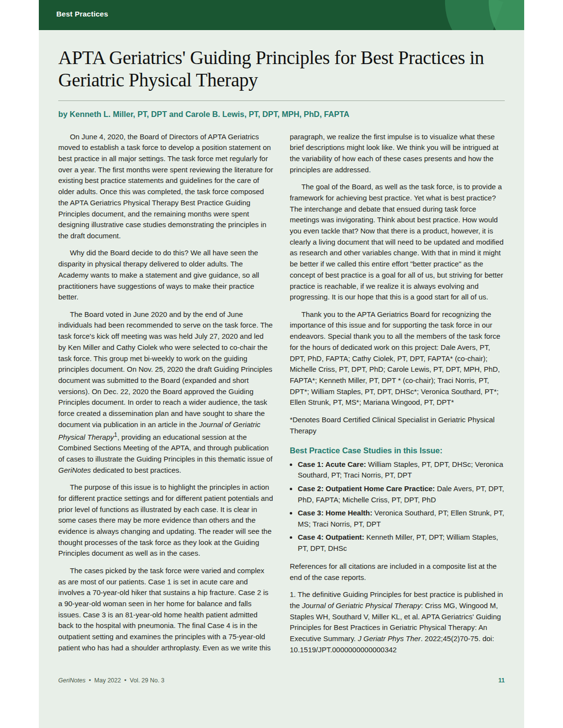Best Practices
APTA Geriatrics' Guiding Principles for Best Practices in Geriatric Physical Therapy
by Kenneth L. Miller, PT, DPT and Carole B. Lewis, PT, DPT, MPH, PhD, FAPTA
On June 4, 2020, the Board of Directors of APTA Geriatrics moved to establish a task force to develop a position statement on best practice in all major settings. The task force met regularly for over a year. The first months were spent reviewing the literature for existing best practice statements and guidelines for the care of older adults. Once this was completed, the task force composed the APTA Geriatrics Physical Therapy Best Practice Guiding Principles document, and the remaining months were spent designing illustrative case studies demonstrating the principles in the draft document.
Why did the Board decide to do this? We all have seen the disparity in physical therapy delivered to older adults. The Academy wants to make a statement and give guidance, so all practitioners have suggestions of ways to make their practice better.
The Board voted in June 2020 and by the end of June individuals had been recommended to serve on the task force. The task force's kick off meeting was was held July 27, 2020 and led by Ken Miller and Cathy Ciolek who were selected to co-chair the task force. This group met bi-weekly to work on the guiding principles document. On Nov. 25, 2020 the draft Guiding Principles document was submitted to the Board (expanded and short versions). On Dec. 22, 2020 the Board approved the Guiding Principles document. In order to reach a wider audience, the task force created a dissemination plan and have sought to share the document via publication in an article in the Journal of Geriatric Physical Therapy1, providing an educational session at the Combined Sections Meeting of the APTA, and through publication of cases to illustrate the Guiding Principles in this thematic issue of GeriNotes dedicated to best practices.
The purpose of this issue is to highlight the principles in action for different practice settings and for different patient potentials and prior level of functions as illustrated by each case. It is clear in some cases there may be more evidence than others and the evidence is always changing and updating. The reader will see the thought processes of the task force as they look at the Guiding Principles document as well as in the cases.
The cases picked by the task force were varied and complex as are most of our patients. Case 1 is set in acute care and involves a 70-year-old hiker that sustains a hip fracture. Case 2 is a 90-year-old woman seen in her home for balance and falls issues. Case 3 is an 81-year-old home health patient admitted back to the hospital with pneumonia. The final Case 4 is in the outpatient setting and examines the principles with a 75-year-old patient who has had a shoulder arthroplasty. Even as we write this paragraph, we realize the first impulse is to visualize what these brief descriptions might look like. We think you will be intrigued at the variability of how each of these cases presents and how the principles are addressed.
The goal of the Board, as well as the task force, is to provide a framework for achieving best practice. Yet what is best practice? The interchange and debate that ensued during task force meetings was invigorating. Think about best practice. How would you even tackle that? Now that there is a product, however, it is clearly a living document that will need to be updated and modified as research and other variables change. With that in mind it might be better if we called this entire effort "better practice" as the concept of best practice is a goal for all of us, but striving for better practice is reachable, if we realize it is always evolving and progressing. It is our hope that this is a good start for all of us.
Thank you to the APTA Geriatrics Board for recognizing the importance of this issue and for supporting the task force in our endeavors. Special thank you to all the members of the task force for the hours of dedicated work on this project: Dale Avers, PT, DPT, PhD, FAPTA; Cathy Ciolek, PT, DPT, FAPTA* (co-chair); Michelle Criss, PT, DPT, PhD; Carole Lewis, PT, DPT, MPH, PhD, FAPTA*; Kenneth Miller, PT, DPT * (co-chair); Traci Norris, PT, DPT*; William Staples, PT, DPT, DHSc*; Veronica Southard, PT*; Ellen Strunk, PT, MS*; Mariana Wingood, PT, DPT*
*Denotes Board Certified Clinical Specialist in Geriatric Physical Therapy
Best Practice Case Studies in this Issue:
Case 1: Acute Care: William Staples, PT, DPT, DHSc; Veronica Southard, PT; Traci Norris, PT, DPT
Case 2: Outpatient Home Care Practice: Dale Avers, PT, DPT, PhD, FAPTA; Michelle Criss, PT, DPT, PhD
Case 3: Home Health: Veronica Southard, PT; Ellen Strunk, PT, MS; Traci Norris, PT, DPT
Case 4: Outpatient: Kenneth Miller, PT, DPT; William Staples, PT, DPT, DHSc
References for all citations are included in a composite list at the end of the case reports.
1. The definitive Guiding Principles for best practice is published in the Journal of Geriatric Physical Therapy: Criss MG, Wingood M, Staples WH, Southard V, Miller KL, et al. APTA Geriatrics' Guiding Principles for Best Practices in Geriatric Physical Therapy: An Executive Summary. J Geriatr Phys Ther. 2022;45(2)70-75. doi: 10.1519/JPT.0000000000000342
GeriNotes • May 2022 • Vol. 29 No. 3
11